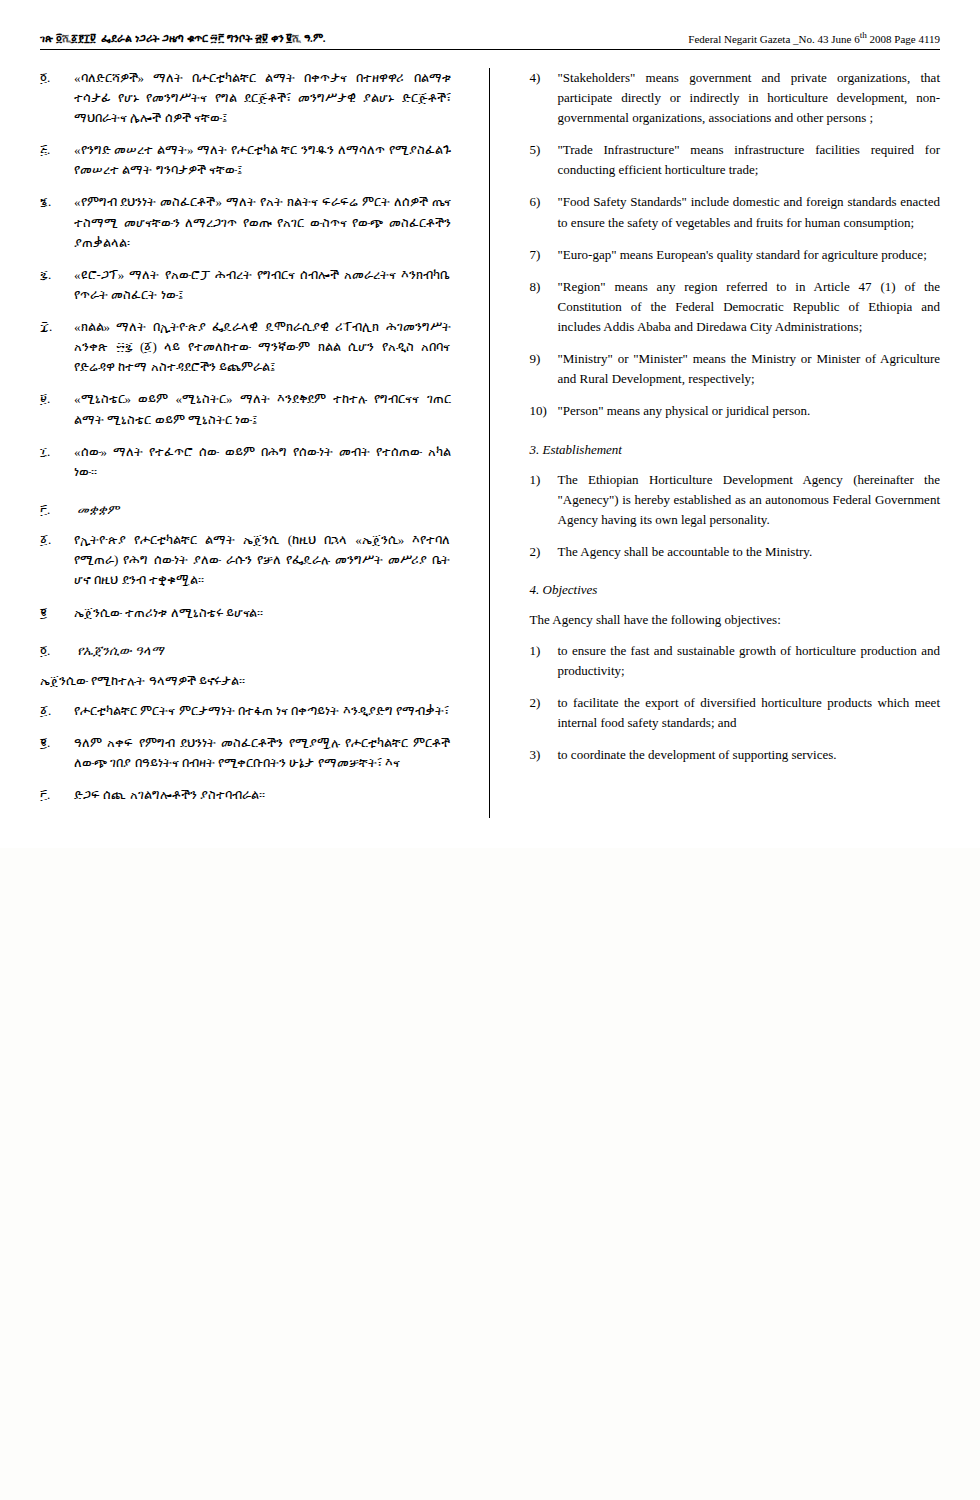ገጽ ፬ሺ፩፻፲፱ ፌደራል ነጋሪት ጋዜጣ ቁጥር ፵፫ ግንቦት ፳፱ ቀን ፪ሺ ዓ.ም.
Federal Negarit Gazeta _No. 43 June 6th 2008 Page 4119
፬.
«ባለድርሻዎች» ማለት በሖርቲካልቸር ልማት በቀጥታና በተዘዋዋሪ በልማቱ ተሳታፊ የሆኑ የመንግሥትና የግል ደርጅቶች፣ መንግሥታዊ ያልሆኑ ድርጅቶች፣ ማህበራትና ሌሎች ሰዎች ናቸው፤
፭.
«የንግድ መሠረተ ልማት» ማለት የሖርቲካል ቸር ንግዱን ለማሳለጥ የሚያስፈልጉ የመሠረተ ልማት ግንባታዎች ናቸው፤
፮.
«የምግብ ደህንነት መስፈርቶች» ማለት የአት ክልትና ፍራፍሬ ምርት ለሰዎች ጤና ተስማሚ መሆናቸውን ለማረጋገጥ የወጡ የአገር ውስጥና የውጭ መስፈርቶችን ያጠቃልላል፡
፯.
«ዩሮ-ጋፕ» ማለት የአውሮፓ ሕብረት የግብርና ሰብሎች አመራረትና እንክብካቤ የጥራት መስፈርት ነው፤
፰.
«ክልል» ማለት በኢትዮጵያ ፌዴራላዊ ዴሞክራሲያዊ ሪፐብሊክ ሕገመንግሥት አንቀጽ ፵፯ (፩) ላይ የተመለከተው ማንኛውም ክልል ሲሆን የአዲስ አበባና የድሬዳዋ ከተማ አስተዳደሮችን ይጨምራል፤
፱.
«ሚኒስቴር» ወይም «ሚኒስትር» ማለት እንደቅደም ተከተሉ የግብርናና ገጠር ልማት ሚኒስቴር ወይም ሚኒስትር ነው፤
፲.
«ሰው» ማለት የተፈጥሮ ሰው ወይም በሕግ የሰውነት መብት የተሰጠው አካል ነው፡፡
፫. መቋቋም
፩.
የኢትዮጵያ የሖርቲካልቸር ልማት ኤጀንሲ (ከዚህ በኋላ «ኤጀንሲ» እየተባለ የሚጠራ) የሕግ ሰውነት ያለው ራሱን የቻለ የፌዴራሉ መንግሥት መሥሪያ ቤት ሆኖ በዚህ ደንብ ተቋቁሟል፡፡
፪
ኤጀንሲው ተጠሪነቱ ለሚኒስቴሩ ይሆናል፡፡
፬. የኤጀንሲው ዓላማ
ኤጀንሲው የሚከተሉት ዓላማዎች ይኖሩታል፡፡
፩.
የሖርቲካልቸር ምርትና ምርታማነት በተፋጠ ነና በቀጣይነት እንዲያድግ የማብቃት፣
፪.
ዓለም አቀፍ የምግብ ደህንነት መስፈርቶችን የሚያሟሉ የሖርቲካልቸር ምርቶች ለውጭ ገበያ በዓይነትና በብዛት የሚቀርቡበትን ሁኔታ የማመቻቸት፣ እና
፫.
ድጋፍ ሰጪ አገልግሎቶችን ያስተባብራል፡፡
4)
"Stakeholders" means government and private organizations, that participate directly or indirectly in horticulture development, non-governmental organizations, associations and other persons ;
5)
"Trade Infrastructure" means infrastructure facilities required for conducting efficient horticulture trade;
6)
"Food Safety Standards" include domestic and foreign standards enacted to ensure the safety of vegetables and fruits for human consumption;
7)
"Euro-gap" means European's quality standard for agriculture produce;
8)
"Region" means any region referred to in Article 47 (1) of the Constitution of the Federal Democratic Republic of Ethiopia and includes Addis Ababa and Diredawa City Administrations;
9)
"Ministry" or "Minister" means the Ministry or Minister of Agriculture and Rural Development, respectively;
10)
"Person" means any physical or juridical person.
3. Establishement
1)
The Ethiopian Horticulture Development Agency (hereinafter the "Agenecy") is hereby established as an autonomous Federal Government Agency having its own legal personality.
2)
The Agency shall be accountable to the Ministry.
4. Objectives
The Agency shall have the following objectives:
1)
to ensure the fast and sustainable growth of horticulture production and productivity;
2)
to facilitate the export of diversified horticulture products which meet internal food safety standards; and
3)
to coordinate the development of supporting services.